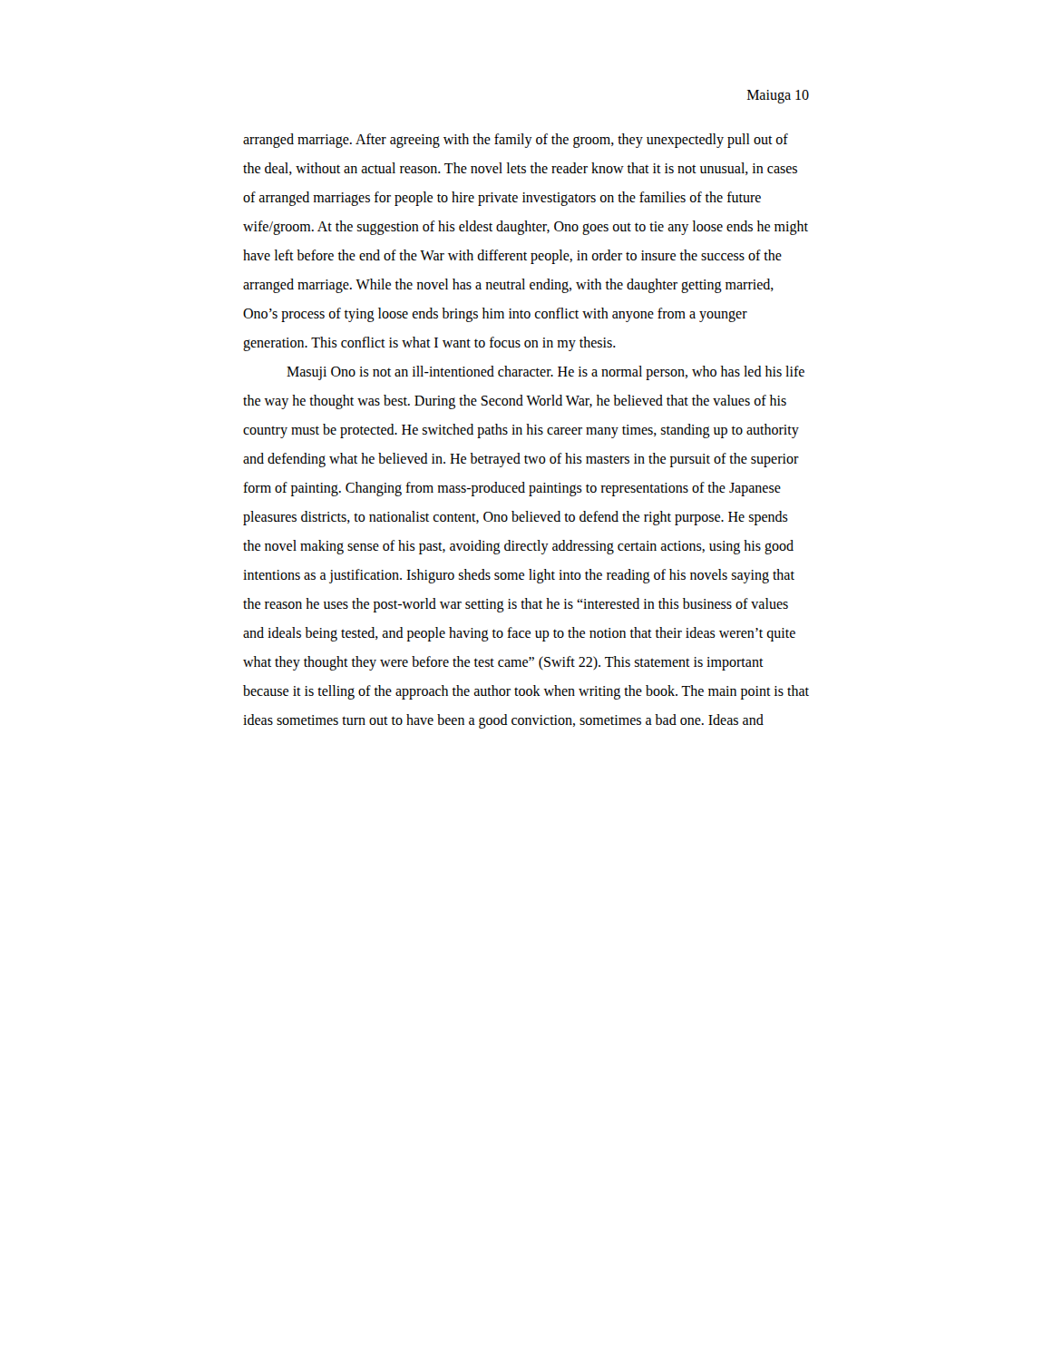Maiuga 10
arranged marriage. After agreeing with the family of the groom, they unexpectedly pull out of the deal, without an actual reason. The novel lets the reader know that it is not unusual, in cases of arranged marriages for people to hire private investigators on the families of the future wife/groom. At the suggestion of his eldest daughter, Ono goes out to tie any loose ends he might have left before the end of the War with different people, in order to insure the success of the arranged marriage. While the novel has a neutral ending, with the daughter getting married, Ono’s process of tying loose ends brings him into conflict with anyone from a younger generation. This conflict is what I want to focus on in my thesis.
Masuji Ono is not an ill-intentioned character. He is a normal person, who has led his life the way he thought was best. During the Second World War, he believed that the values of his country must be protected. He switched paths in his career many times, standing up to authority and defending what he believed in. He betrayed two of his masters in the pursuit of the superior form of painting. Changing from mass-produced paintings to representations of the Japanese pleasures districts, to nationalist content, Ono believed to defend the right purpose. He spends the novel making sense of his past, avoiding directly addressing certain actions, using his good intentions as a justification. Ishiguro sheds some light into the reading of his novels saying that the reason he uses the post-world war setting is that he is “interested in this business of values and ideals being tested, and people having to face up to the notion that their ideas weren’t quite what they thought they were before the test came” (Swift 22). This statement is important because it is telling of the approach the author took when writing the book. The main point is that ideas sometimes turn out to have been a good conviction, sometimes a bad one. Ideas and